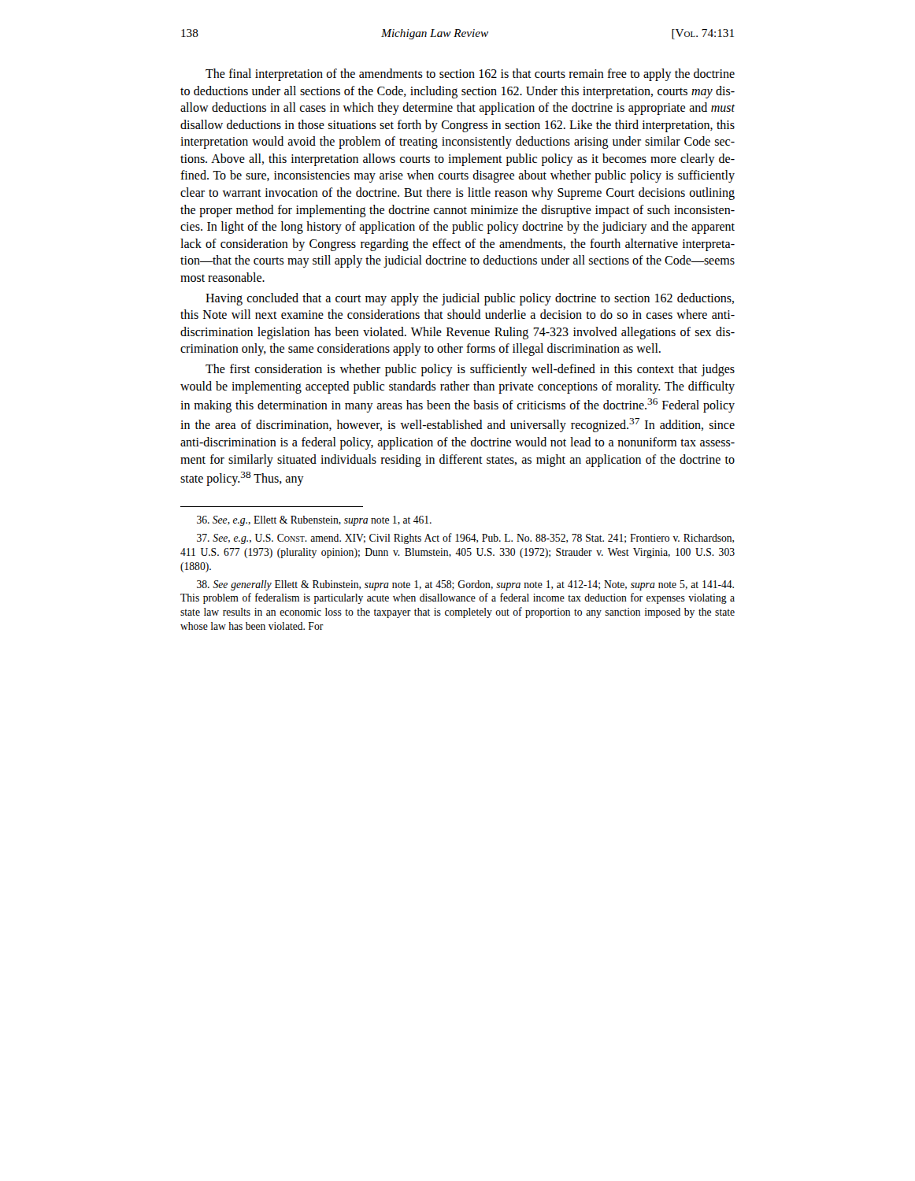138 Michigan Law Review [Vol. 74:131
The final interpretation of the amendments to section 162 is that courts remain free to apply the doctrine to deductions under all sections of the Code, including section 162. Under this interpretation, courts may disallow deductions in all cases in which they determine that application of the doctrine is appropriate and must disallow deductions in those situations set forth by Congress in section 162. Like the third interpretation, this interpretation would avoid the problem of treating inconsistently deductions arising under similar Code sections. Above all, this interpretation allows courts to implement public policy as it becomes more clearly defined. To be sure, inconsistencies may arise when courts disagree about whether public policy is sufficiently clear to warrant invocation of the doctrine. But there is little reason why Supreme Court decisions outlining the proper method for implementing the doctrine cannot minimize the disruptive impact of such inconsistencies. In light of the long history of application of the public policy doctrine by the judiciary and the apparent lack of consideration by Congress regarding the effect of the amendments, the fourth alternative interpretation—that the courts may still apply the judicial doctrine to deductions under all sections of the Code—seems most reasonable.
Having concluded that a court may apply the judicial public policy doctrine to section 162 deductions, this Note will next examine the considerations that should underlie a decision to do so in cases where anti-discrimination legislation has been violated. While Revenue Ruling 74-323 involved allegations of sex discrimination only, the same considerations apply to other forms of illegal discrimination as well.
The first consideration is whether public policy is sufficiently well-defined in this context that judges would be implementing accepted public standards rather than private conceptions of morality. The difficulty in making this determination in many areas has been the basis of criticisms of the doctrine.36 Federal policy in the area of discrimination, however, is well-established and universally recognized.37 In addition, since anti-discrimination is a federal policy, application of the doctrine would not lead to a nonuniform tax assessment for similarly situated individuals residing in different states, as might an application of the doctrine to state policy.38 Thus, any
36. See, e.g., Ellett & Rubenstein, supra note 1, at 461.
37. See, e.g., U.S. Const. amend. XIV; Civil Rights Act of 1964, Pub. L. No. 88-352, 78 Stat. 241; Frontiero v. Richardson, 411 U.S. 677 (1973) (plurality opinion); Dunn v. Blumstein, 405 U.S. 330 (1972); Strauder v. West Virginia, 100 U.S. 303 (1880).
38. See generally Ellett & Rubinstein, supra note 1, at 458; Gordon, supra note 1, at 412-14; Note, supra note 5, at 141-44. This problem of federalism is particularly acute when disallowance of a federal income tax deduction for expenses violating a state law results in an economic loss to the taxpayer that is completely out of proportion to any sanction imposed by the state whose law has been violated. For